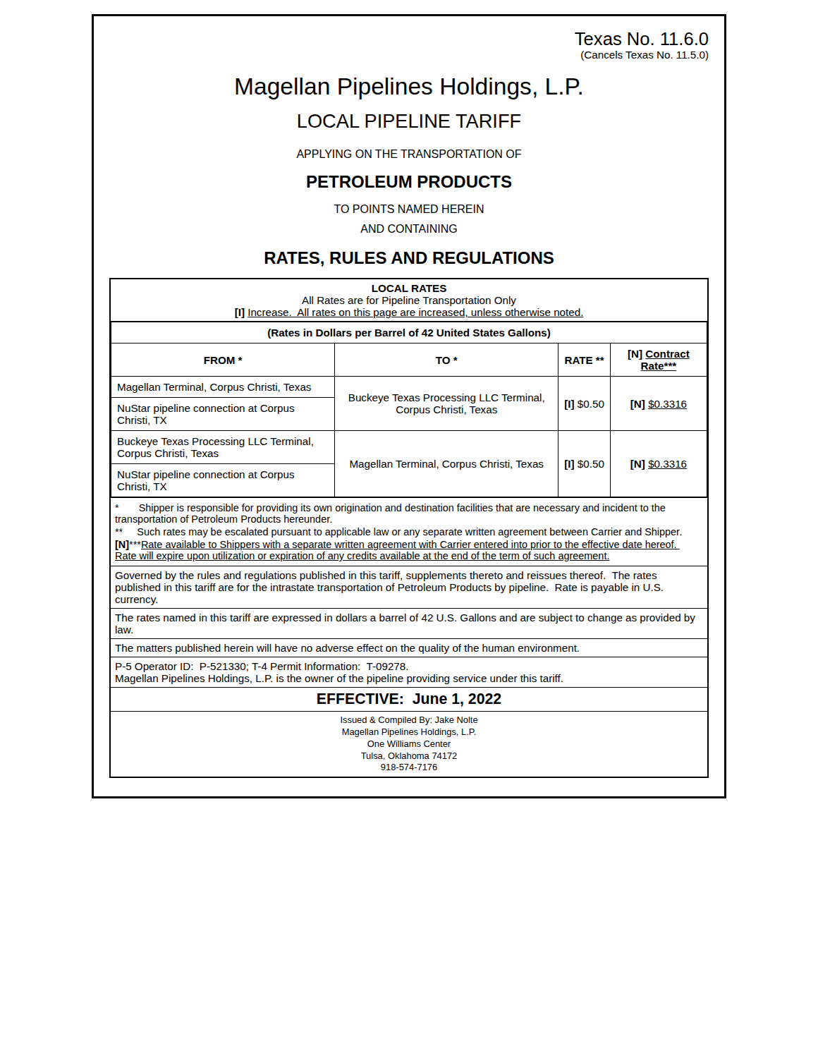Texas No. 11.6.0
(Cancels Texas No. 11.5.0)
Magellan Pipelines Holdings, L.P.
LOCAL PIPELINE TARIFF
APPLYING ON THE TRANSPORTATION OF
PETROLEUM PRODUCTS
TO POINTS NAMED HEREIN
AND CONTAINING
RATES, RULES AND REGULATIONS
| LOCAL RATES All Rates are for Pipeline Transportation Only [I] Increase. All rates on this page are increased, unless otherwise noted. |
| / (Rates in Dollars per Barrel of 42 United States Gallons) / / --- / / FROM * / TO * / RATE ** / [N] Contract Rate*** / / Magellan Terminal, Corpus Christi, Texas / Buckeye Texas Processing LLC Terminal, Corpus Christi, Texas / [I] $0.50 / [N] $0.3316 / / NuStar pipeline connection at Corpus Christi, TX / / Buckeye Texas Processing LLC Terminal, Corpus Christi, Texas / Magellan Terminal, Corpus Christi, Texas / [I] $0.50 / [N] $0.3316 / / NuStar pipeline connection at Corpus Christi, TX / |
| * Shipper is responsible for providing its own origination and destination facilities that are necessary and incident to the transportation of Petroleum Products hereunder. ** Such rates may be escalated pursuant to applicable law or any separate written agreement between Carrier and Shipper. [N] *** Rate available to Shippers with a separate written agreement with Carrier entered into prior to the effective date hereof. Rate will expire upon utilization or expiration of any credits available at the end of the term of such agreement. |
| Governed by the rules and regulations published in this tariff, supplements thereto and reissues thereof. The rates published in this tariff are for the intrastate transportation of Petroleum Products by pipeline. Rate is payable in U.S. currency. |
| The rates named in this tariff are expressed in dollars a barrel of 42 U.S. Gallons and are subject to change as provided by law. |
| The matters published herein will have no adverse effect on the quality of the human environment. |
| P-5 Operator ID: P-521330; T-4 Permit Information: T-09278. Magellan Pipelines Holdings, L.P. is the owner of the pipeline providing service under this tariff. |
| EFFECTIVE: June 1, 2022 |
| Issued & Compiled By: Jake Nolte Magellan Pipelines Holdings, L.P. One Williams Center Tulsa, Oklahoma 74172 918-574-7176 |